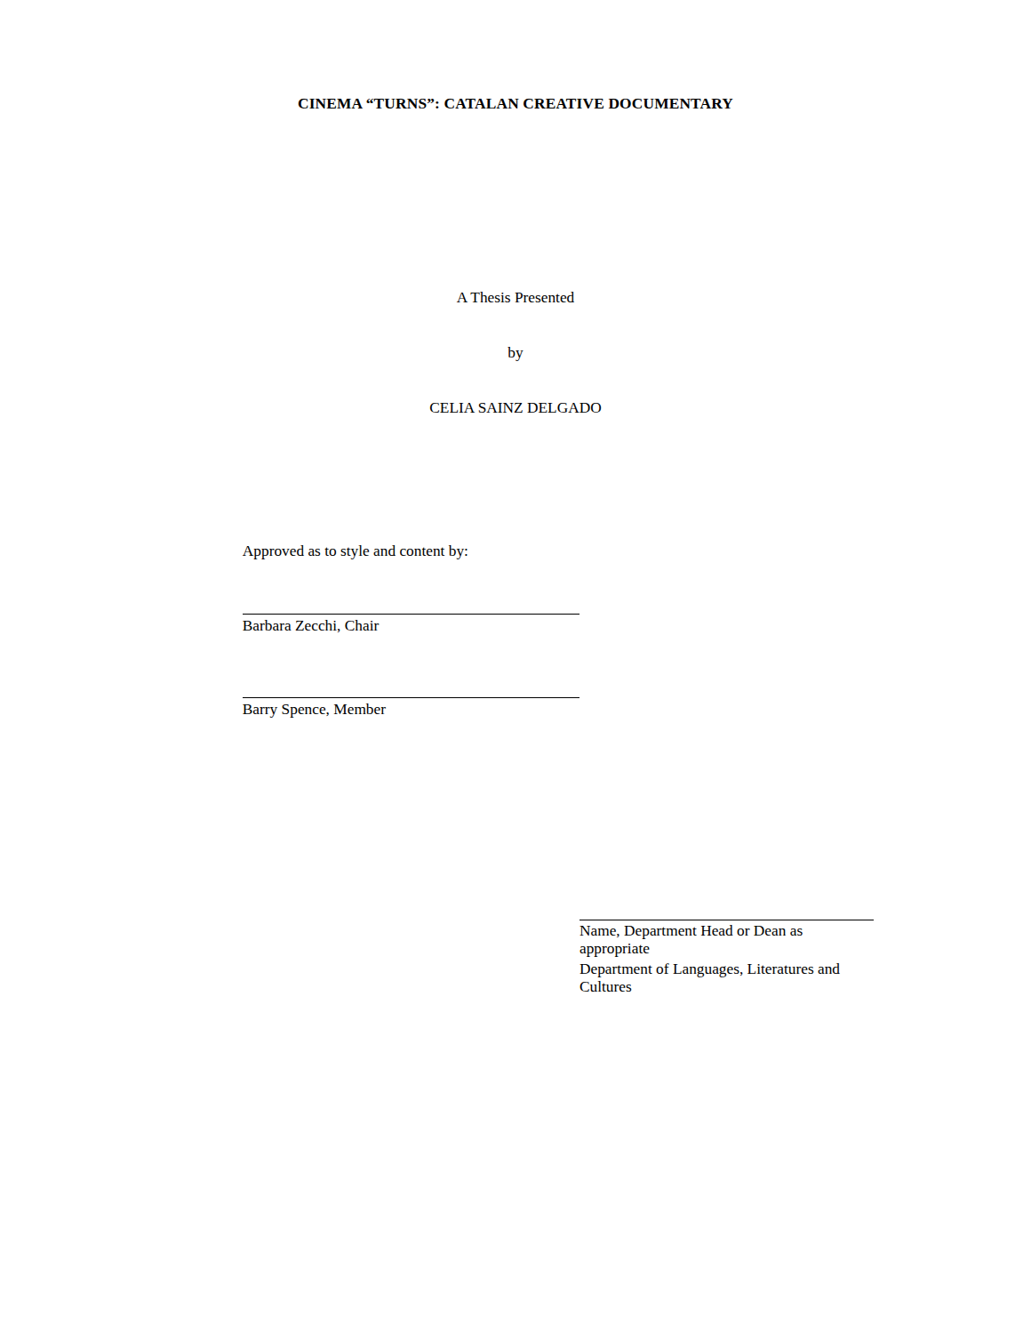Cinema “Turns”: Catalan Creative Documentary
A Thesis Presented
by
Celia Sainz Delgado
Approved as to style and content by:
Barbara Zecchi, Chair
Barry Spence, Member
Name, Department Head or Dean as appropriate
Department of Languages, Literatures and Cultures